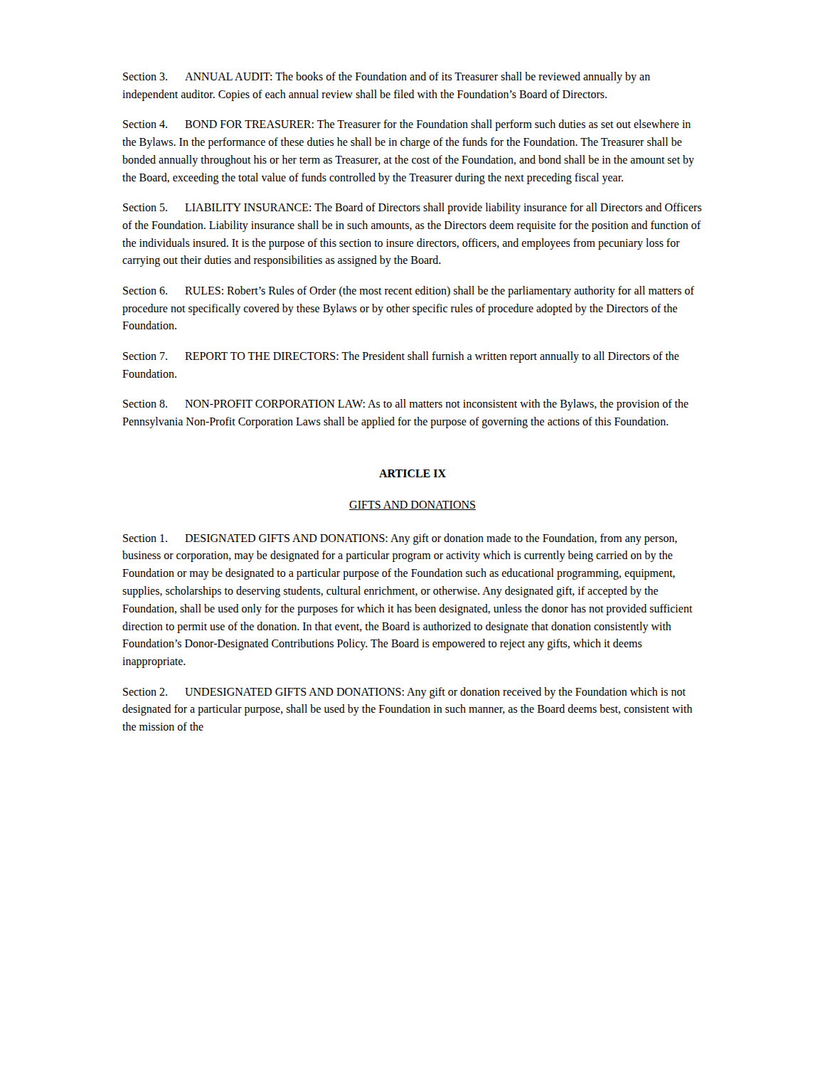Section 3. ANNUAL AUDIT: The books of the Foundation and of its Treasurer shall be reviewed annually by an independent auditor. Copies of each annual review shall be filed with the Foundation’s Board of Directors.
Section 4. BOND FOR TREASURER: The Treasurer for the Foundation shall perform such duties as set out elsewhere in the Bylaws. In the performance of these duties he shall be in charge of the funds for the Foundation. The Treasurer shall be bonded annually throughout his or her term as Treasurer, at the cost of the Foundation, and bond shall be in the amount set by the Board, exceeding the total value of funds controlled by the Treasurer during the next preceding fiscal year.
Section 5. LIABILITY INSURANCE: The Board of Directors shall provide liability insurance for all Directors and Officers of the Foundation. Liability insurance shall be in such amounts, as the Directors deem requisite for the position and function of the individuals insured. It is the purpose of this section to insure directors, officers, and employees from pecuniary loss for carrying out their duties and responsibilities as assigned by the Board.
Section 6. RULES: Robert’s Rules of Order (the most recent edition) shall be the parliamentary authority for all matters of procedure not specifically covered by these Bylaws or by other specific rules of procedure adopted by the Directors of the Foundation.
Section 7. REPORT TO THE DIRECTORS: The President shall furnish a written report annually to all Directors of the Foundation.
Section 8. NON-PROFIT CORPORATION LAW: As to all matters not inconsistent with the Bylaws, the provision of the Pennsylvania Non-Profit Corporation Laws shall be applied for the purpose of governing the actions of this Foundation.
ARTICLE IX
GIFTS AND DONATIONS
Section 1. DESIGNATED GIFTS AND DONATIONS: Any gift or donation made to the Foundation, from any person, business or corporation, may be designated for a particular program or activity which is currently being carried on by the Foundation or may be designated to a particular purpose of the Foundation such as educational programming, equipment, supplies, scholarships to deserving students, cultural enrichment, or otherwise. Any designated gift, if accepted by the Foundation, shall be used only for the purposes for which it has been designated, unless the donor has not provided sufficient direction to permit use of the donation. In that event, the Board is authorized to designate that donation consistently with Foundation’s Donor-Designated Contributions Policy. The Board is empowered to reject any gifts, which it deems inappropriate.
Section 2. UNDESIGNATED GIFTS AND DONATIONS: Any gift or donation received by the Foundation which is not designated for a particular purpose, shall be used by the Foundation in such manner, as the Board deems best, consistent with the mission of the